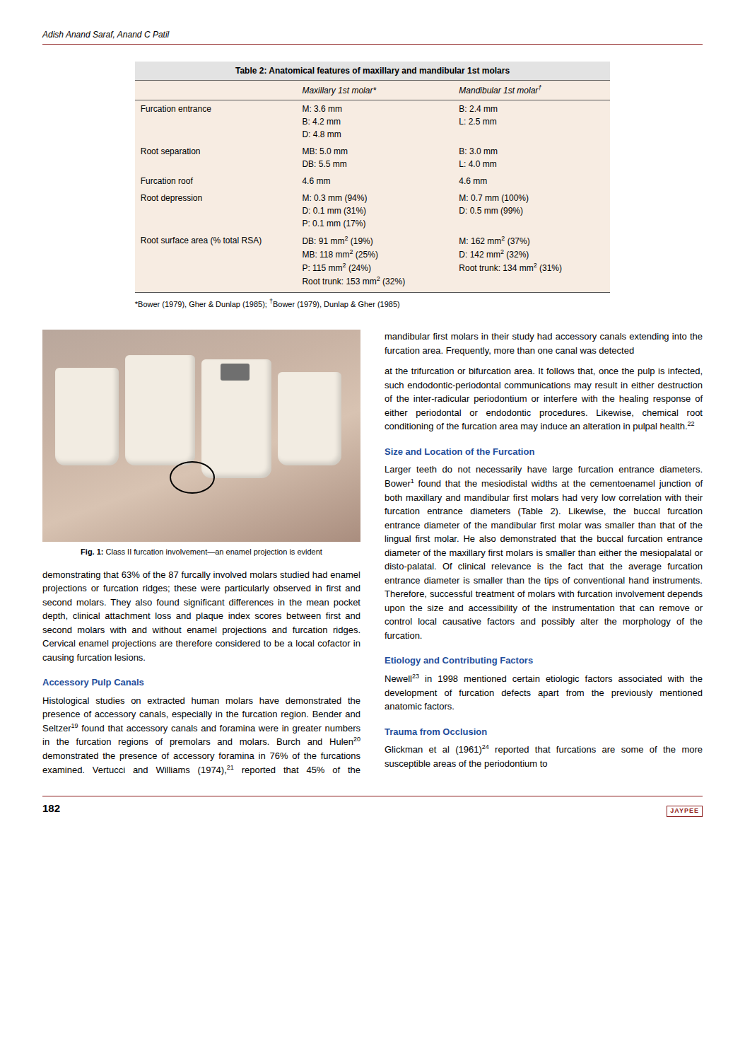Adish Anand Saraf, Anand C Patil
Table 2: Anatomical features of maxillary and mandibular 1st molars
| | Maxillary 1st molar* | Mandibular 1st molar † |
| --- | --- | --- |
| Furcation entrance | M: 3.6 mm B: 4.2 mm D: 4.8 mm | B: 2.4 mm L: 2.5 mm |
| Root separation | MB: 5.0 mm DB: 5.5 mm | B: 3.0 mm L: 4.0 mm |
| Furcation roof | 4.6 mm | 4.6 mm |
| Root depression | M: 0.3 mm (94%) D: 0.1 mm (31%) P: 0.1 mm (17%) | M: 0.7 mm (100%) D: 0.5 mm (99%) |
| Root surface area (% total RSA) | DB: 91 mm 2 (19%) MB: 118 mm 2 (25%) P: 115 mm 2 (24%) Root trunk: 153 mm 2 (32%) | M: 162 mm 2 (37%) D: 142 mm 2 (32%) Root trunk: 134 mm 2 (31%) |
*Bower (1979), Gher & Dunlap (1985); †Bower (1979), Dunlap & Gher (1985)
Fig. 1: Class II furcation involvement—an enamel projection is evident
demonstrating that 63% of the 87 furcally involved molars studied had enamel projections or furcation ridges; these were particularly observed in first and second molars. They also found significant differences in the mean pocket depth, clinical attachment loss and plaque index scores between first and second molars with and without enamel projections and furcation ridges. Cervical enamel projections are therefore considered to be a local cofactor in causing furcation lesions.
Accessory Pulp Canals
Histological studies on extracted human molars have demonstrated the presence of accessory canals, especially in the furcation region. Bender and Seltzer19 found that accessory canals and foramina were in greater numbers in the furcation regions of premolars and molars. Burch and Hulen20 demonstrated the presence of accessory foramina in 76% of the furcations examined. Vertucci and Williams (1974),21 reported that 45% of the mandibular first molars in their study had accessory canals extending into the furcation area. Frequently, more than one canal was detected
at the trifurcation or bifurcation area. It follows that, once the pulp is infected, such endodontic-periodontal communications may result in either destruction of the inter-radicular periodontium or interfere with the healing response of either periodontal or endodontic procedures. Likewise, chemical root conditioning of the furcation area may induce an alteration in pulpal health.22
Size and Location of the Furcation
Larger teeth do not necessarily have large furcation entrance diameters. Bower1 found that the mesiodistal widths at the cementoenamel junction of both maxillary and mandibular first molars had very low correlation with their furcation entrance diameters (Table 2). Likewise, the buccal furcation entrance diameter of the mandibular first molar was smaller than that of the lingual first molar. He also demonstrated that the buccal furcation entrance diameter of the maxillary first molars is smaller than either the mesiopalatal or disto-palatal. Of clinical relevance is the fact that the average furcation entrance diameter is smaller than the tips of conventional hand instruments. Therefore, successful treatment of molars with furcation involvement depends upon the size and accessibility of the instrumentation that can remove or control local causative factors and possibly alter the morphology of the furcation.
Etiology and Contributing Factors
Newell23 in 1998 mentioned certain etiologic factors associated with the development of furcation defects apart from the previously mentioned anatomic factors.
Trauma from Occlusion
Glickman et al (1961)24 reported that furcations are some of the more susceptible areas of the periodontium to
182
JAYPEE